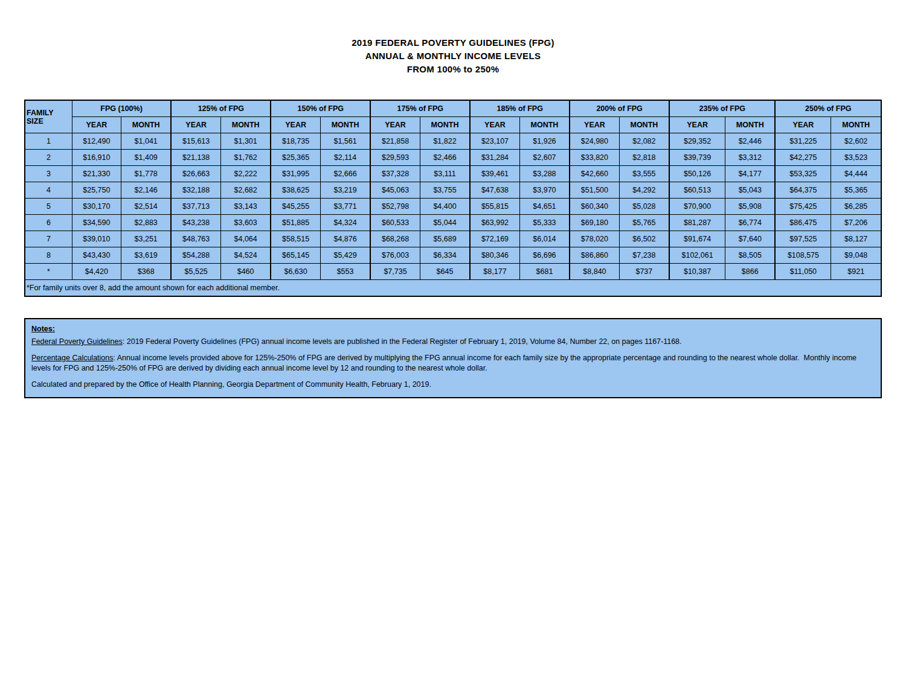2019 FEDERAL POVERTY GUIDELINES (FPG)
ANNUAL & MONTHLY INCOME LEVELS
FROM 100% to 250%
| FAMILY SIZE | FPG (100%) | 125% of FPG | 150% of FPG | 175% of FPG | 185% of FPG | 200% of FPG | 235% of FPG | 250% of FPG |
| --- | --- | --- | --- | --- | --- | --- | --- | --- |
| YEAR | MONTH | YEAR | MONTH | YEAR | MONTH | YEAR | MONTH | YEAR | MONTH | YEAR | MONTH | YEAR | MONTH | YEAR | MONTH |
| 1 | $12,490 | $1,041 | $15,613 | $1,301 | $18,735 | $1,561 | $21,858 | $1,822 | $23,107 | $1,926 | $24,980 | $2,082 | $29,352 | $2,446 | $31,225 | $2,602 |
| 2 | $16,910 | $1,409 | $21,138 | $1,762 | $25,365 | $2,114 | $29,593 | $2,466 | $31,284 | $2,607 | $33,820 | $2,818 | $39,739 | $3,312 | $42,275 | $3,523 |
| 3 | $21,330 | $1,778 | $26,663 | $2,222 | $31,995 | $2,666 | $37,328 | $3,111 | $39,461 | $3,288 | $42,660 | $3,555 | $50,126 | $4,177 | $53,325 | $4,444 |
| 4 | $25,750 | $2,146 | $32,188 | $2,682 | $38,625 | $3,219 | $45,063 | $3,755 | $47,638 | $3,970 | $51,500 | $4,292 | $60,513 | $5,043 | $64,375 | $5,365 |
| 5 | $30,170 | $2,514 | $37,713 | $3,143 | $45,255 | $3,771 | $52,798 | $4,400 | $55,815 | $4,651 | $60,340 | $5,028 | $70,900 | $5,908 | $75,425 | $6,285 |
| 6 | $34,590 | $2,883 | $43,238 | $3,603 | $51,885 | $4,324 | $60,533 | $5,044 | $63,992 | $5,333 | $69,180 | $5,765 | $81,287 | $6,774 | $86,475 | $7,206 |
| 7 | $39,010 | $3,251 | $48,763 | $4,064 | $58,515 | $4,876 | $68,268 | $5,689 | $72,169 | $6,014 | $78,020 | $6,502 | $91,674 | $7,640 | $97,525 | $8,127 |
| 8 | $43,430 | $3,619 | $54,288 | $4,524 | $65,145 | $5,429 | $76,003 | $6,334 | $80,346 | $6,696 | $86,860 | $7,238 | $102,061 | $8,505 | $108,575 | $9,048 |
| * | $4,420 | $368 | $5,525 | $460 | $6,630 | $553 | $7,735 | $645 | $8,177 | $681 | $8,840 | $737 | $10,387 | $866 | $11,050 | $921 |
| *For family units over 8, add the amount shown for each additional member. |
Notes:
Federal Poverty Guidelines: 2019 Federal Poverty Guidelines (FPG) annual income levels are published in the Federal Register of February 1, 2019, Volume 84, Number 22, on pages 1167-1168.
Percentage Calculations: Annual income levels provided above for 125%-250% of FPG are derived by multiplying the FPG annual income for each family size by the appropriate percentage and rounding to the nearest whole dollar. Monthly income levels for FPG and 125%-250% of FPG are derived by dividing each annual income level by 12 and rounding to the nearest whole dollar.
Calculated and prepared by the Office of Health Planning, Georgia Department of Community Health, February 1, 2019.